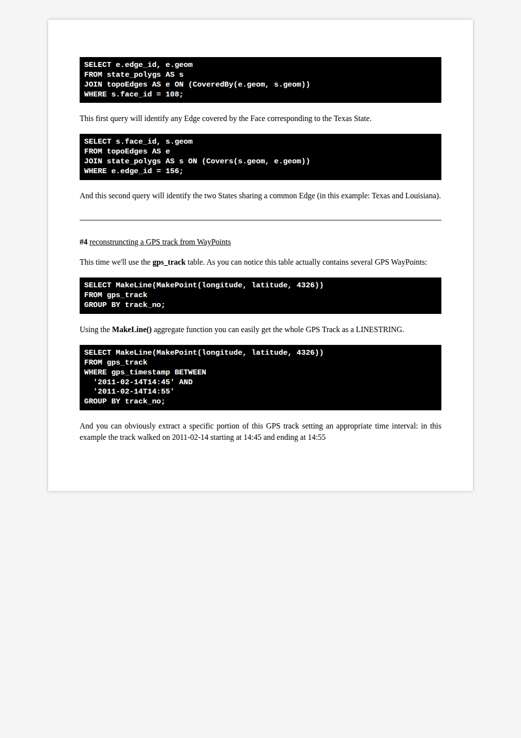SELECT e.edge_id, e.geom
FROM state_polygs AS s
JOIN topoEdges AS e ON (CoveredBy(e.geom, s.geom))
WHERE s.face_id = 108;
This first query will identify any Edge covered by the Face corresponding to the Texas State.
SELECT s.face_id, s.geom
FROM topoEdges AS e
JOIN state_polygs AS s ON (Covers(s.geom, e.geom))
WHERE e.edge_id = 156;
And this second query will identify the two States sharing a common Edge (in this example: Texas and Louisiana).
#4 reconstruncting a GPS track from WayPoints
This time we'll use the gps_track table. As you can notice this table actually contains several GPS WayPoints:
SELECT MakeLine(MakePoint(longitude, latitude, 4326))
FROM gps_track
GROUP BY track_no;
Using the MakeLine() aggregate function you can easily get the whole GPS Track as a LINESTRING.
SELECT MakeLine(MakePoint(longitude, latitude, 4326))
FROM gps_track
WHERE gps_timestamp BETWEEN
  '2011-02-14T14:45' AND
  '2011-02-14T14:55'
GROUP BY track_no;
And you can obviously extract a specific portion of this GPS track setting an appropriate time interval: in this example the track walked on 2011-02-14 starting at 14:45 and ending at 14:55